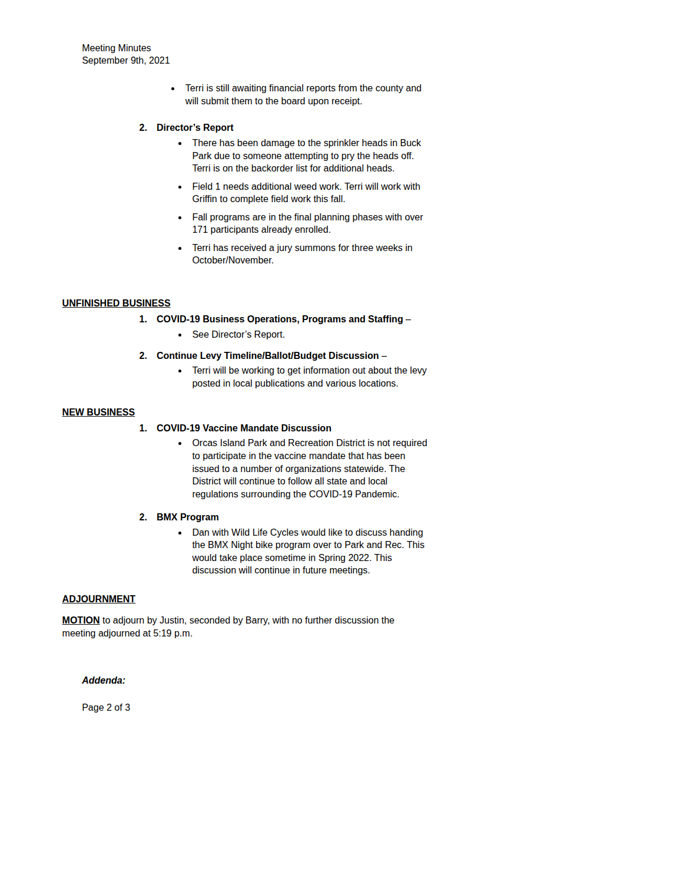Meeting Minutes
September 9th, 2021
Terri is still awaiting financial reports from the county and will submit them to the board upon receipt.
Director’s Report
There has been damage to the sprinkler heads in Buck Park due to someone attempting to pry the heads off. Terri is on the backorder list for additional heads.
Field 1 needs additional weed work. Terri will work with Griffin to complete field work this fall.
Fall programs are in the final planning phases with over 171 participants already enrolled.
Terri has received a jury summons for three weeks in October/November.
UNFINISHED BUSINESS
COVID-19 Business Operations, Programs and Staffing –
See Director’s Report.
Continue Levy Timeline/Ballot/Budget Discussion –
Terri will be working to get information out about the levy posted in local publications and various locations.
NEW BUSINESS
COVID-19 Vaccine Mandate Discussion
Orcas Island Park and Recreation District is not required to participate in the vaccine mandate that has been issued to a number of organizations statewide. The District will continue to follow all state and local regulations surrounding the COVID-19 Pandemic.
BMX Program
Dan with Wild Life Cycles would like to discuss handing the BMX Night bike program over to Park and Rec. This would take place sometime in Spring 2022. This discussion will continue in future meetings.
ADJOURNMENT
MOTION to adjourn by Justin, seconded by Barry, with no further discussion the meeting adjourned at 5:19 p.m.
Addenda:
Page 2 of 3